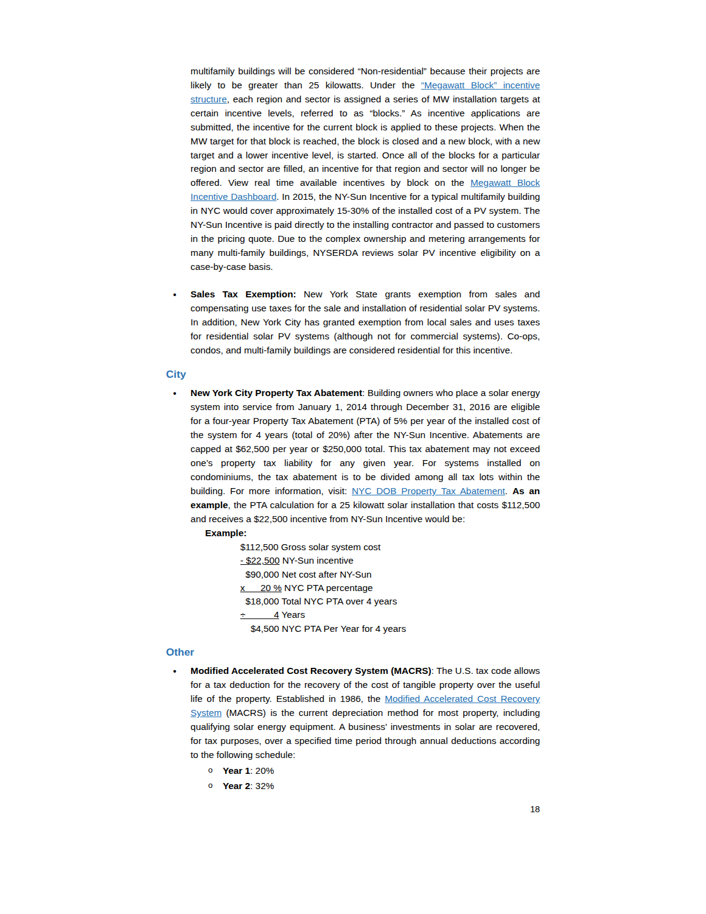multifamily buildings will be considered “Non-residential” because their projects are likely to be greater than 25 kilowatts. Under the “Megawatt Block” incentive structure, each region and sector is assigned a series of MW installation targets at certain incentive levels, referred to as “blocks.” As incentive applications are submitted, the incentive for the current block is applied to these projects. When the MW target for that block is reached, the block is closed and a new block, with a new target and a lower incentive level, is started. Once all of the blocks for a particular region and sector are filled, an incentive for that region and sector will no longer be offered. View real time available incentives by block on the Megawatt Block Incentive Dashboard. In 2015, the NY-Sun Incentive for a typical multifamily building in NYC would cover approximately 15-30% of the installed cost of a PV system. The NY-Sun Incentive is paid directly to the installing contractor and passed to customers in the pricing quote. Due to the complex ownership and metering arrangements for many multi-family buildings, NYSERDA reviews solar PV incentive eligibility on a case-by-case basis.
Sales Tax Exemption: New York State grants exemption from sales and compensating use taxes for the sale and installation of residential solar PV systems. In addition, New York City has granted exemption from local sales and uses taxes for residential solar PV systems (although not for commercial systems). Co-ops, condos, and multi-family buildings are considered residential for this incentive.
City
New York City Property Tax Abatement: Building owners who place a solar energy system into service from January 1, 2014 through December 31, 2016 are eligible for a four-year Property Tax Abatement (PTA) of 5% per year of the installed cost of the system for 4 years (total of 20%) after the NY-Sun Incentive. Abatements are capped at $62,500 per year or $250,000 total. This tax abatement may not exceed one’s property tax liability for any given year. For systems installed on condominiums, the tax abatement is to be divided among all tax lots within the building. For more information, visit: NYC DOB Property Tax Abatement. As an example, the PTA calculation for a 25 kilowatt solar installation that costs $112,500 and receives a $22,500 incentive from NY-Sun Incentive would be:
Example:
$112,500 Gross solar system cost
- $22,500 NY-Sun incentive
$90,000 Net cost after NY-Sun
x 20 % NYC PTA percentage
$18,000 Total NYC PTA over 4 years
÷ 4 Years
$4,500 NYC PTA Per Year for 4 years
Other
Modified Accelerated Cost Recovery System (MACRS): The U.S. tax code allows for a tax deduction for the recovery of the cost of tangible property over the useful life of the property. Established in 1986, the Modified Accelerated Cost Recovery System (MACRS) is the current depreciation method for most property, including qualifying solar energy equipment. A business’ investments in solar are recovered, for tax purposes, over a specified time period through annual deductions according to the following schedule:
Year 1: 20%
Year 2: 32%
18